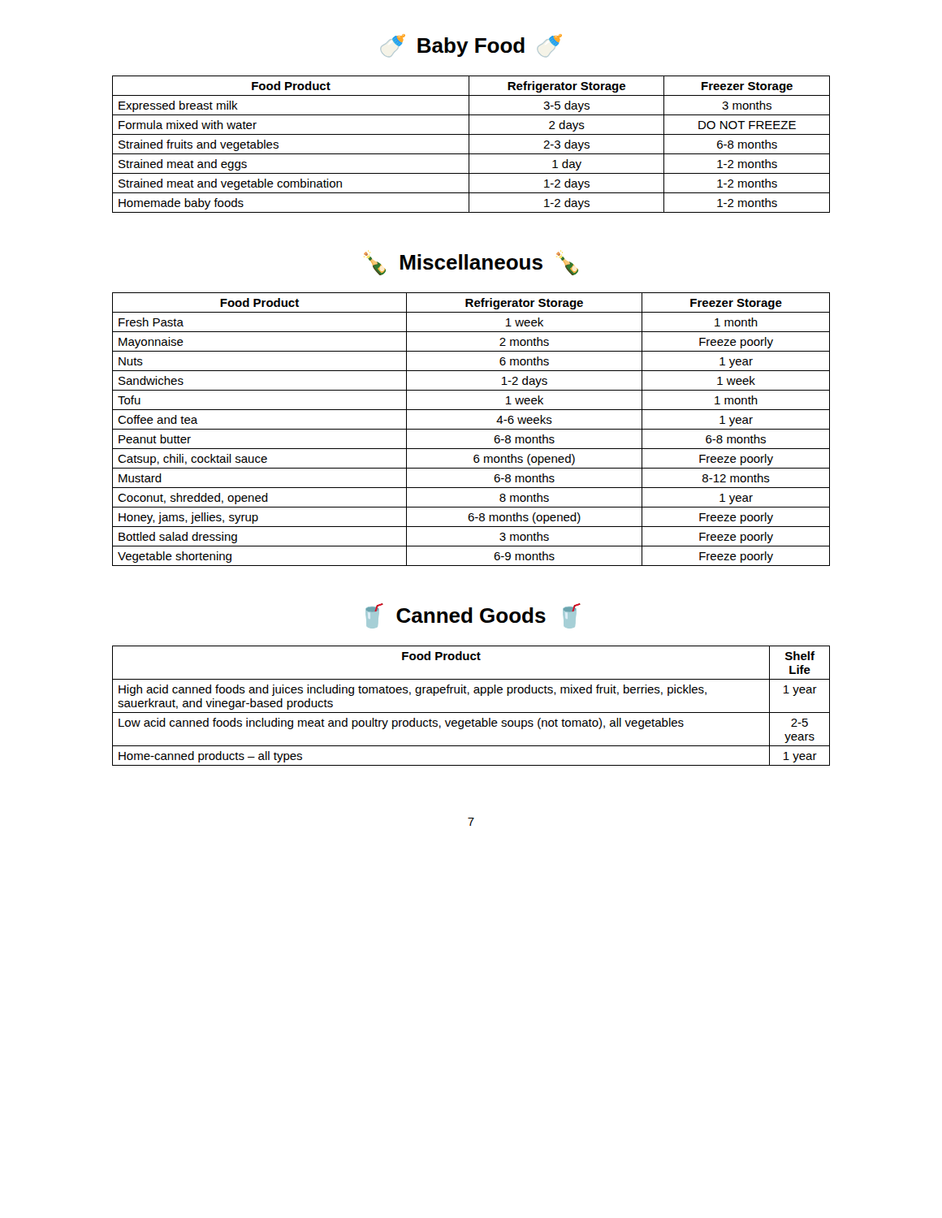🍼Baby Food🍼
| Food Product | Refrigerator Storage | Freezer Storage |
| --- | --- | --- |
| Expressed breast milk | 3-5 days | 3 months |
| Formula mixed with water | 2 days | DO NOT FREEZE |
| Strained fruits and vegetables | 2-3 days | 6-8 months |
| Strained meat and eggs | 1 day | 1-2 months |
| Strained meat and vegetable combination | 1-2 days | 1-2 months |
| Homemade baby foods | 1-2 days | 1-2 months |
🍾Miscellaneous🍾
| Food Product | Refrigerator Storage | Freezer Storage |
| --- | --- | --- |
| Fresh Pasta | 1 week | 1 month |
| Mayonnaise | 2 months | Freeze poorly |
| Nuts | 6 months | 1 year |
| Sandwiches | 1-2 days | 1 week |
| Tofu | 1 week | 1 month |
| Coffee and tea | 4-6 weeks | 1 year |
| Peanut butter | 6-8 months | 6-8 months |
| Catsup, chili, cocktail sauce | 6 months (opened) | Freeze poorly |
| Mustard | 6-8 months | 8-12 months |
| Coconut, shredded, opened | 8 months | 1 year |
| Honey, jams, jellies, syrup | 6-8 months (opened) | Freeze poorly |
| Bottled salad dressing | 3 months | Freeze poorly |
| Vegetable shortening | 6-9 months | Freeze poorly |
🥤Canned Goods🥤
| Food Product | Shelf Life |
| --- | --- |
| High acid canned foods and juices including tomatoes, grapefruit, apple products, mixed fruit, berries, pickles, sauerkraut, and vinegar-based products | 1 year |
| Low acid canned foods including meat and poultry products, vegetable soups (not tomato), all vegetables | 2-5 years |
| Home-canned products – all types | 1 year |
7